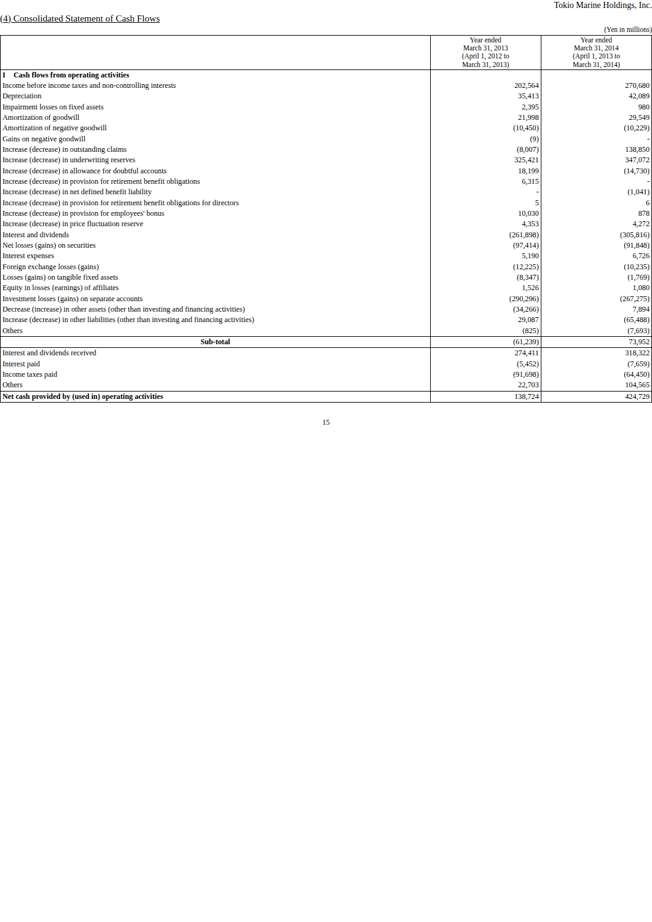Tokio Marine Holdings, Inc.
(4) Consolidated Statement of Cash Flows
(Yen in millions)
| | Year ended March 31, 2013 (April 1, 2012 to March 31, 2013) | Year ended March 31, 2014 (April 1, 2013 to March 31, 2014) |
| --- | --- | --- |
| I Cash flows from operating activities | | |
| Income before income taxes and non-controlling interests | 202,564 | 270,680 |
| Depreciation | 35,413 | 42,089 |
| Impairment losses on fixed assets | 2,395 | 980 |
| Amortization of goodwill | 21,998 | 29,549 |
| Amortization of negative goodwill | (10,450) | (10,229) |
| Gains on negative goodwill | (9) | - |
| Increase (decrease) in outstanding claims | (8,007) | 138,850 |
| Increase (decrease) in underwriting reserves | 325,421 | 347,072 |
| Increase (decrease) in allowance for doubtful accounts | 18,199 | (14,730) |
| Increase (decrease) in provision for retirement benefit obligations | 6,315 | - |
| Increase (decrease) in net defined benefit liability | - | (1,041) |
| Increase (decrease) in provision for retirement benefit obligations for directors | 5 | 6 |
| Increase (decrease) in provision for employees' bonus | 10,030 | 878 |
| Increase (decrease) in price fluctuation reserve | 4,353 | 4,272 |
| Interest and dividends | (261,898) | (305,816) |
| Net losses (gains) on securities | (97,414) | (91,848) |
| Interest expenses | 5,190 | 6,726 |
| Foreign exchange losses (gains) | (12,225) | (10,235) |
| Losses (gains) on tangible fixed assets | (8,347) | (1,769) |
| Equity in losses (earnings) of affiliates | 1,526 | 1,080 |
| Investment losses (gains) on separate accounts | (290,296) | (267,275) |
| Decrease (increase) in other assets (other than investing and financing activities) | (34,266) | 7,894 |
| Increase (decrease) in other liabilities (other than investing and financing activities) | 29,087 | (65,488) |
| Others | (825) | (7,693) |
| Sub-total | (61,239) | 73,952 |
| Interest and dividends received | 274,411 | 318,322 |
| Interest paid | (5,452) | (7,659) |
| Income taxes paid | (91,698) | (64,450) |
| Others | 22,703 | 104,565 |
| Net cash provided by (used in) operating activities | 138,724 | 424,729 |
15